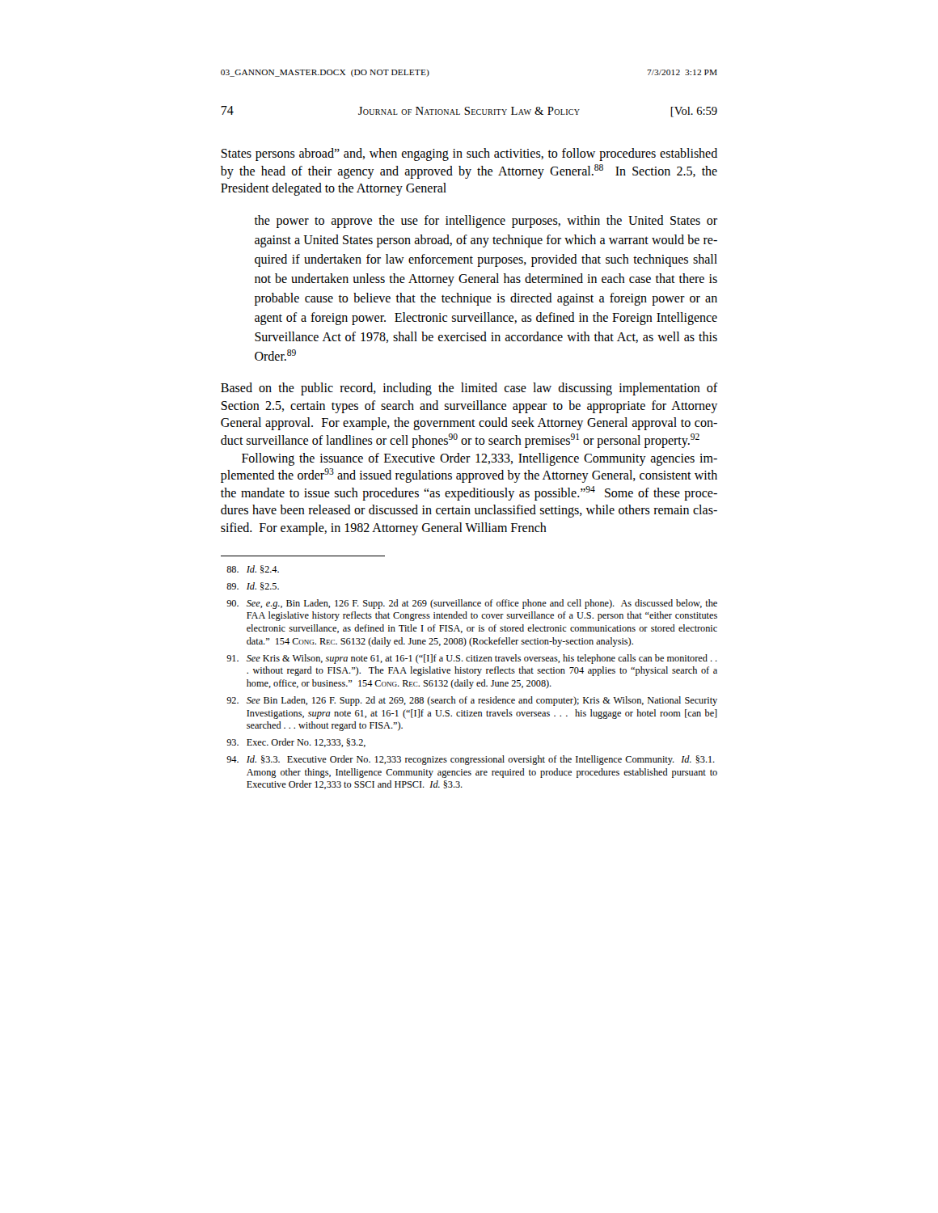03_GANNON_MASTER.DOCX (DO NOT DELETE) 7/3/2012 3:12 PM
74 Journal of National Security Law & Policy [Vol. 6:59
States persons abroad” and, when engaging in such activities, to follow procedures established by the head of their agency and approved by the Attorney General.88 In Section 2.5, the President delegated to the Attorney General
the power to approve the use for intelligence purposes, within the United States or against a United States person abroad, of any technique for which a warrant would be required if undertaken for law enforcement purposes, provided that such techniques shall not be undertaken unless the Attorney General has determined in each case that there is probable cause to believe that the technique is directed against a foreign power or an agent of a foreign power. Electronic surveillance, as defined in the Foreign Intelligence Surveillance Act of 1978, shall be exercised in accordance with that Act, as well as this Order.89
Based on the public record, including the limited case law discussing implementation of Section 2.5, certain types of search and surveillance appear to be appropriate for Attorney General approval. For example, the government could seek Attorney General approval to conduct surveillance of landlines or cell phones90 or to search premises91 or personal property.92
Following the issuance of Executive Order 12,333, Intelligence Community agencies implemented the order93 and issued regulations approved by the Attorney General, consistent with the mandate to issue such procedures “as expeditiously as possible.”94 Some of these procedures have been released or discussed in certain unclassified settings, while others remain classified. For example, in 1982 Attorney General William French
88.
Id. §2.4.
89.
Id. §2.5.
90.
See, e.g., Bin Laden, 126 F. Supp. 2d at 269 (surveillance of office phone and cell phone). As discussed below, the FAA legislative history reflects that Congress intended to cover surveillance of a U.S. person that “either constitutes electronic surveillance, as defined in Title I of FISA, or is of stored electronic communications or stored electronic data.” 154 Cong. Rec. S6132 (daily ed. June 25, 2008) (Rockefeller section-by-section analysis).
91.
See Kris & Wilson, supra note 61, at 16-1 (“[I]f a U.S. citizen travels overseas, his telephone calls can be monitored . . . without regard to FISA.”). The FAA legislative history reflects that section 704 applies to “physical search of a home, office, or business.” 154 Cong. Rec. S6132 (daily ed. June 25, 2008).
92.
See Bin Laden, 126 F. Supp. 2d at 269, 288 (search of a residence and computer); Kris & Wilson, National Security Investigations, supra note 61, at 16-1 (“[I]f a U.S. citizen travels overseas . . . his luggage or hotel room [can be] searched . . . without regard to FISA.”).
93.
Exec. Order No. 12,333, §3.2,
94.
Id. §3.3. Executive Order No. 12,333 recognizes congressional oversight of the Intelligence Community. Id. §3.1. Among other things, Intelligence Community agencies are required to produce procedures established pursuant to Executive Order 12,333 to SSCI and HPSCI. Id. §3.3.